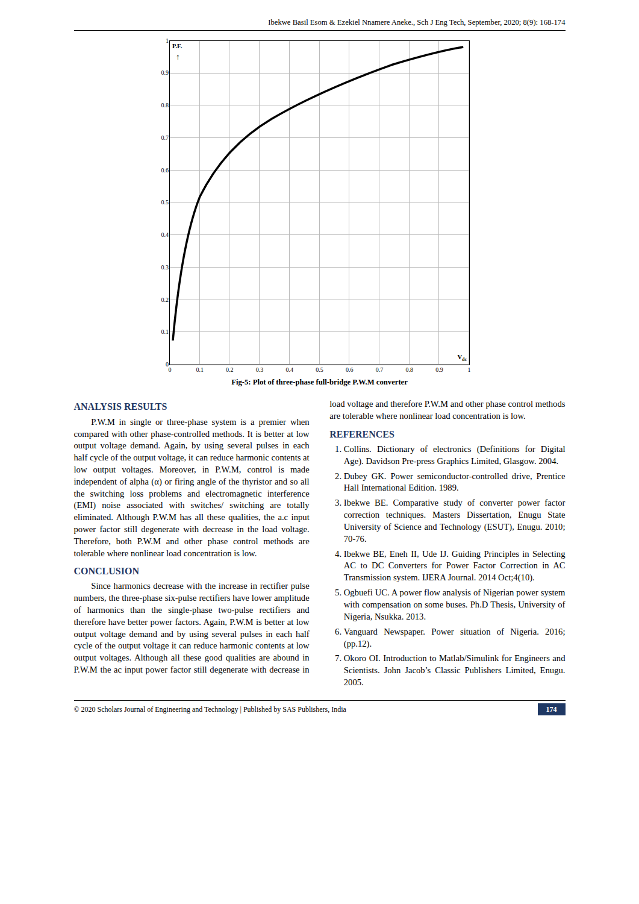Ibekwe Basil Esom & Ezekiel Nnamere Aneke., Sch J Eng Tech, September, 2020; 8(9): 168-174
P.F.
↑
1 0.9 0.8 0.7 0.6 0.5 0.4 0.3 0.2 0.1 0
0 0.1 0.2 0.3 0.4 0.5 0.6 0.7 0.8 0.9 1
Vdc
Fig-5: Plot of three-phase full-bridge P.W.M converter
ANALYSIS RESULTS
P.W.M in single or three-phase system is a premier when compared with other phase-controlled methods. It is better at low output voltage demand. Again, by using several pulses in each half cycle of the output voltage, it can reduce harmonic contents at low output voltages. Moreover, in P.W.M, control is made independent of alpha (α) or firing angle of the thyristor and so all the switching loss problems and electromagnetic interference (EMI) noise associated with switches/ switching are totally eliminated. Although P.W.M has all these qualities, the a.c input power factor still degenerate with decrease in the load voltage. Therefore, both P.W.M and other phase control methods are tolerable where nonlinear load concentration is low.
CONCLUSION
Since harmonics decrease with the increase in rectifier pulse numbers, the three-phase six-pulse rectifiers have lower amplitude of harmonics than the single-phase two-pulse rectifiers and therefore have better power factors. Again, P.W.M is better at low output voltage demand and by using several pulses in each half cycle of the output voltage it can reduce harmonic contents at low output voltages. Although all these good qualities are abound in P.W.M the ac input power factor still degenerate with decrease in load voltage and therefore P.W.M and other phase control methods are tolerable where nonlinear load concentration is low.
REFERENCES
Collins. Dictionary of electronics (Definitions for Digital Age). Davidson Pre-press Graphics Limited, Glasgow. 2004.
Dubey GK. Power semiconductor-controlled drive, Prentice Hall International Edition. 1989.
Ibekwe BE. Comparative study of converter power factor correction techniques. Masters Dissertation, Enugu State University of Science and Technology (ESUT), Enugu. 2010; 70-76.
Ibekwe BE, Eneh II, Ude IJ. Guiding Principles in Selecting AC to DC Converters for Power Factor Correction in AC Transmission system. IJERA Journal. 2014 Oct;4(10).
Ogbuefi UC. A power flow analysis of Nigerian power system with compensation on some buses. Ph.D Thesis, University of Nigeria, Nsukka. 2013.
Vanguard Newspaper. Power situation of Nigeria. 2016; (pp.12).
Okoro OI. Introduction to Matlab/Simulink for Engineers and Scientists. John Jacob’s Classic Publishers Limited, Enugu. 2005.
© 2020 Scholars Journal of Engineering and Technology | Published by SAS Publishers, India
174